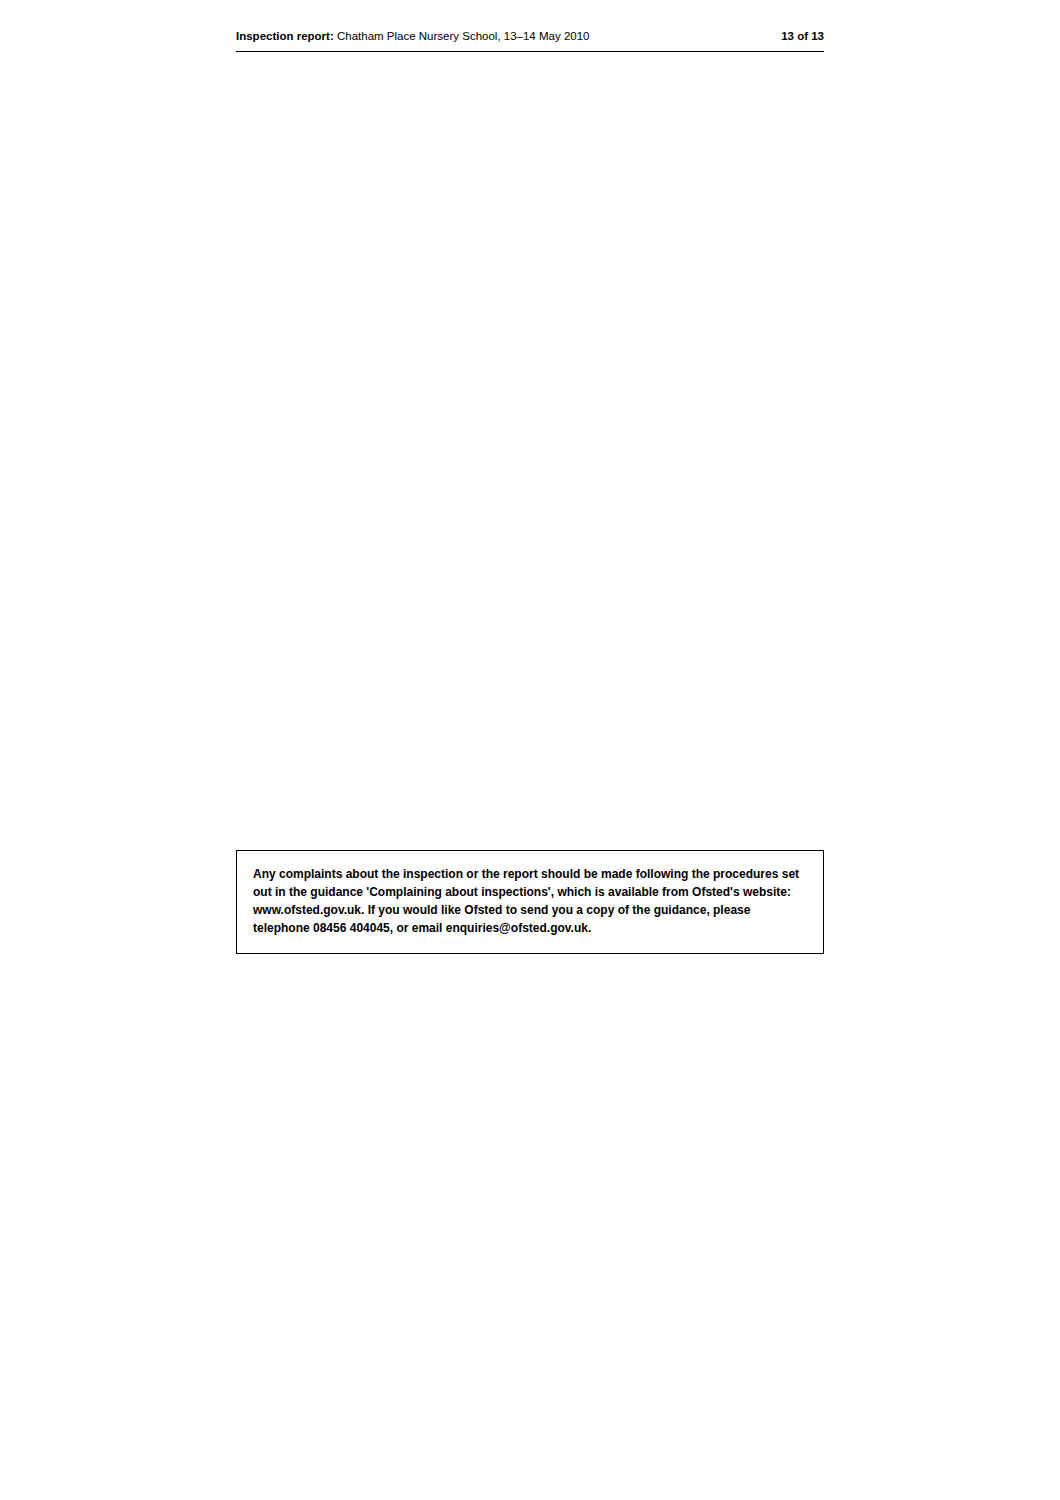Inspection report: Chatham Place Nursery School, 13–14 May 2010
13 of 13
Any complaints about the inspection or the report should be made following the procedures set out in the guidance 'Complaining about inspections', which is available from Ofsted's website: www.ofsted.gov.uk. If you would like Ofsted to send you a copy of the guidance, please telephone 08456 404045, or email enquiries@ofsted.gov.uk.